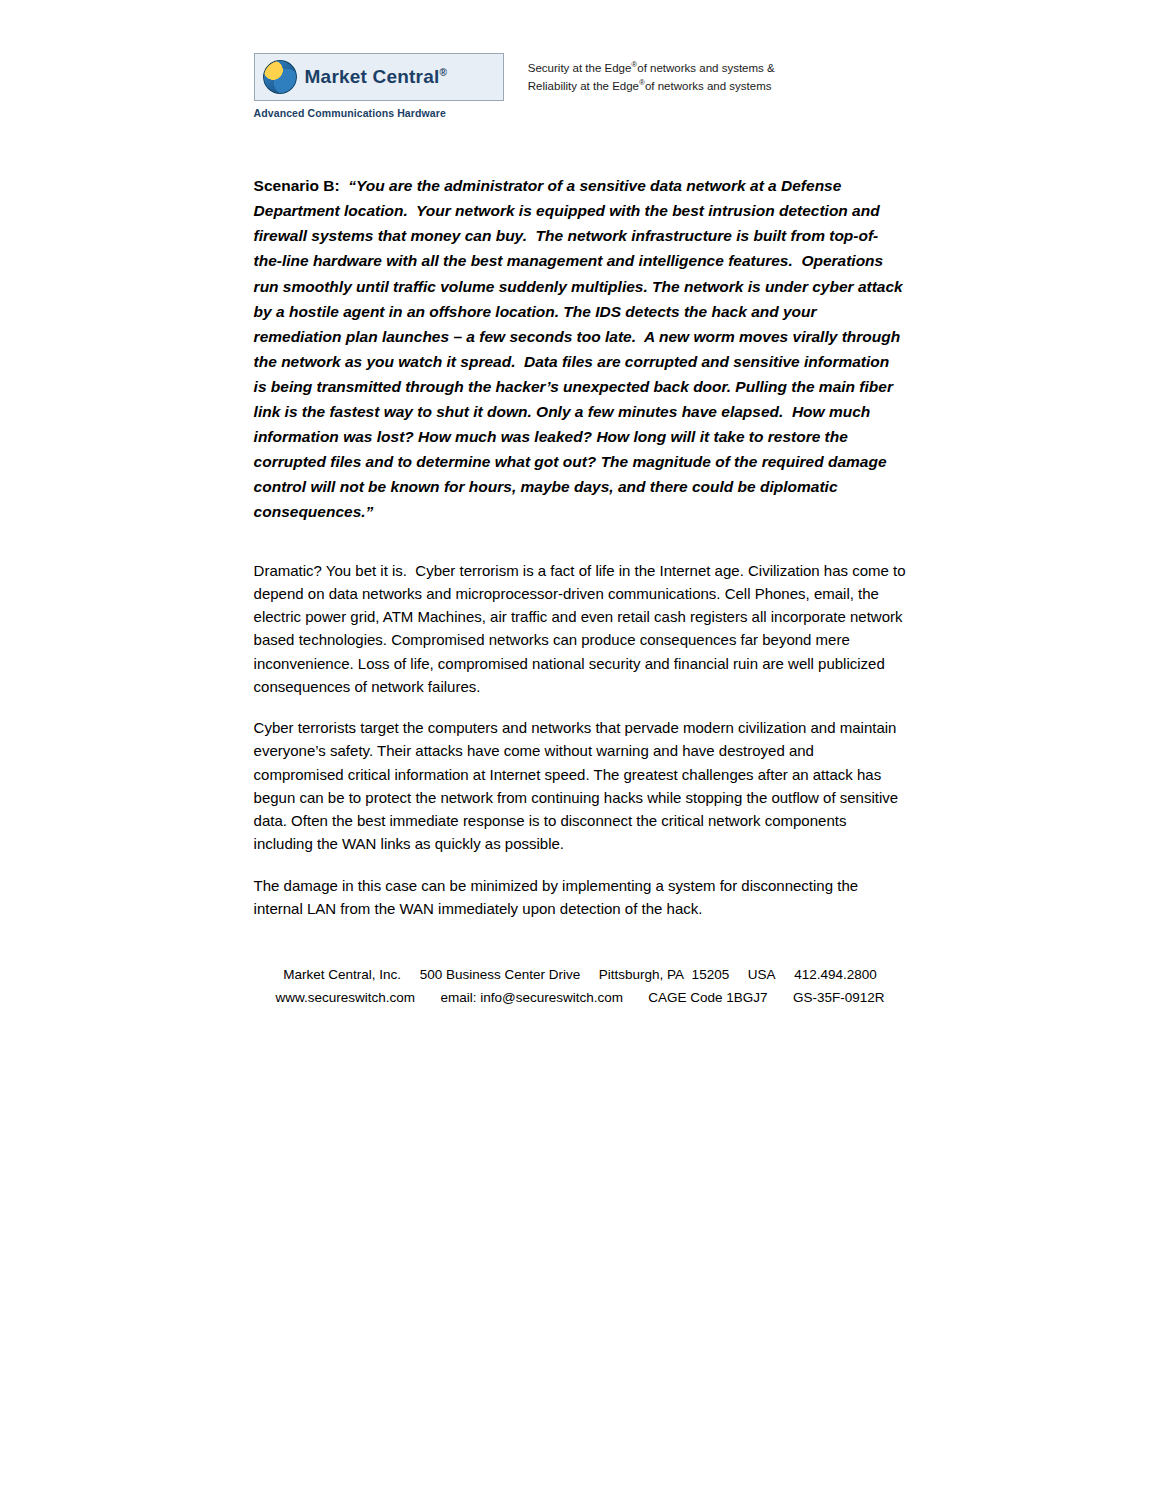Market Central®
Advanced Communications Hardware
Security at the Edge®of networks and systems &
Reliability at the Edge®of networks and systems
Scenario B: “You are the administrator of a sensitive data network at a Defense Department location. Your network is equipped with the best intrusion detection and firewall systems that money can buy. The network infrastructure is built from top-of-the-line hardware with all the best management and intelligence features. Operations run smoothly until traffic volume suddenly multiplies. The network is under cyber attack by a hostile agent in an offshore location. The IDS detects the hack and your remediation plan launches – a few seconds too late. A new worm moves virally through the network as you watch it spread. Data files are corrupted and sensitive information is being transmitted through the hacker’s unexpected back door. Pulling the main fiber link is the fastest way to shut it down. Only a few minutes have elapsed. How much information was lost? How much was leaked? How long will it take to restore the corrupted files and to determine what got out? The magnitude of the required damage control will not be known for hours, maybe days, and there could be diplomatic consequences.”
Dramatic? You bet it is. Cyber terrorism is a fact of life in the Internet age. Civilization has come to depend on data networks and microprocessor-driven communications. Cell Phones, email, the electric power grid, ATM Machines, air traffic and even retail cash registers all incorporate network based technologies. Compromised networks can produce consequences far beyond mere inconvenience. Loss of life, compromised national security and financial ruin are well publicized consequences of network failures.
Cyber terrorists target the computers and networks that pervade modern civilization and maintain everyone’s safety. Their attacks have come without warning and have destroyed and compromised critical information at Internet speed. The greatest challenges after an attack has begun can be to protect the network from continuing hacks while stopping the outflow of sensitive data. Often the best immediate response is to disconnect the critical network components including the WAN links as quickly as possible.
The damage in this case can be minimized by implementing a system for disconnecting the internal LAN from the WAN immediately upon detection of the hack.
Market Central, Inc. 500 Business Center Drive Pittsburgh, PA 15205 USA 412.494.2800
www.secureswitch.com email: info@secureswitch.com CAGE Code 1BGJ7 GS-35F-0912R